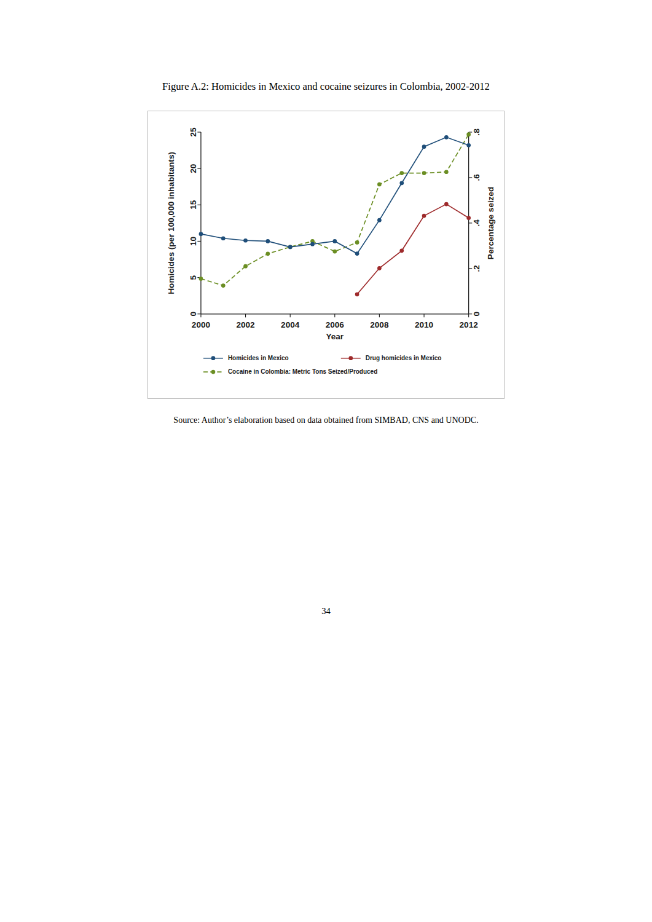Figure A.2: Homicides in Mexico and cocaine seizures in Colombia, 2002-2012
0 5 10 15 20 25 Homicides (per 100,000 inhabitants) 0 .2 .4 .6 .8 Percentage seized 2000 2002 2004 2006 2008 2010 2012 Year Homicides in Mexico Drug homicides in Mexico Cocaine in Colombia: Metric Tons Seized/Produced
Source: Author’s elaboration based on data obtained from SIMBAD, CNS and UNODC.
34